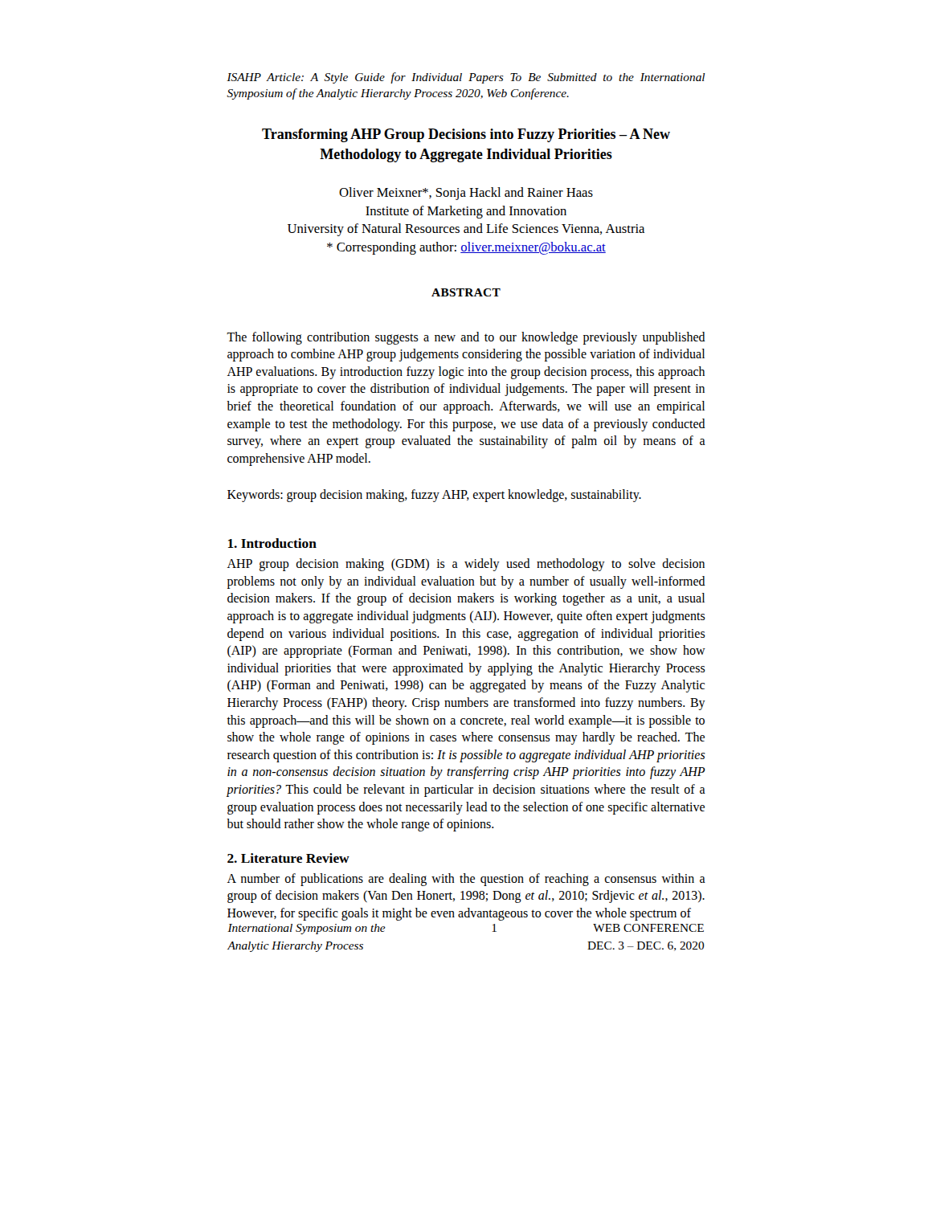ISAHP Article: A Style Guide for Individual Papers To Be Submitted to the International Symposium of the Analytic Hierarchy Process 2020, Web Conference.
Transforming AHP Group Decisions into Fuzzy Priorities – A New Methodology to Aggregate Individual Priorities
Oliver Meixner*, Sonja Hackl and Rainer Haas
Institute of Marketing and Innovation
University of Natural Resources and Life Sciences Vienna, Austria
* Corresponding author: oliver.meixner@boku.ac.at
ABSTRACT
The following contribution suggests a new and to our knowledge previously unpublished approach to combine AHP group judgements considering the possible variation of individual AHP evaluations. By introduction fuzzy logic into the group decision process, this approach is appropriate to cover the distribution of individual judgements. The paper will present in brief the theoretical foundation of our approach. Afterwards, we will use an empirical example to test the methodology. For this purpose, we use data of a previously conducted survey, where an expert group evaluated the sustainability of palm oil by means of a comprehensive AHP model.
Keywords: group decision making, fuzzy AHP, expert knowledge, sustainability.
1. Introduction
AHP group decision making (GDM) is a widely used methodology to solve decision problems not only by an individual evaluation but by a number of usually well-informed decision makers. If the group of decision makers is working together as a unit, a usual approach is to aggregate individual judgments (AIJ). However, quite often expert judgments depend on various individual positions. In this case, aggregation of individual priorities (AIP) are appropriate (Forman and Peniwati, 1998). In this contribution, we show how individual priorities that were approximated by applying the Analytic Hierarchy Process (AHP) (Forman and Peniwati, 1998) can be aggregated by means of the Fuzzy Analytic Hierarchy Process (FAHP) theory. Crisp numbers are transformed into fuzzy numbers. By this approach—and this will be shown on a concrete, real world example—it is possible to show the whole range of opinions in cases where consensus may hardly be reached. The research question of this contribution is: It is possible to aggregate individual AHP priorities in a non-consensus decision situation by transferring crisp AHP priorities into fuzzy AHP priorities? This could be relevant in particular in decision situations where the result of a group evaluation process does not necessarily lead to the selection of one specific alternative but should rather show the whole range of opinions.
2. Literature Review
A number of publications are dealing with the question of reaching a consensus within a group of decision makers (Van Den Honert, 1998; Dong et al., 2010; Srdjevic et al., 2013). However, for specific goals it might be even advantageous to cover the whole spectrum of
| International Symposium on the | 1 | WEB CONFERENCE |
| Analytic Hierarchy Process | | DEC. 3 – DEC. 6, 2020 |